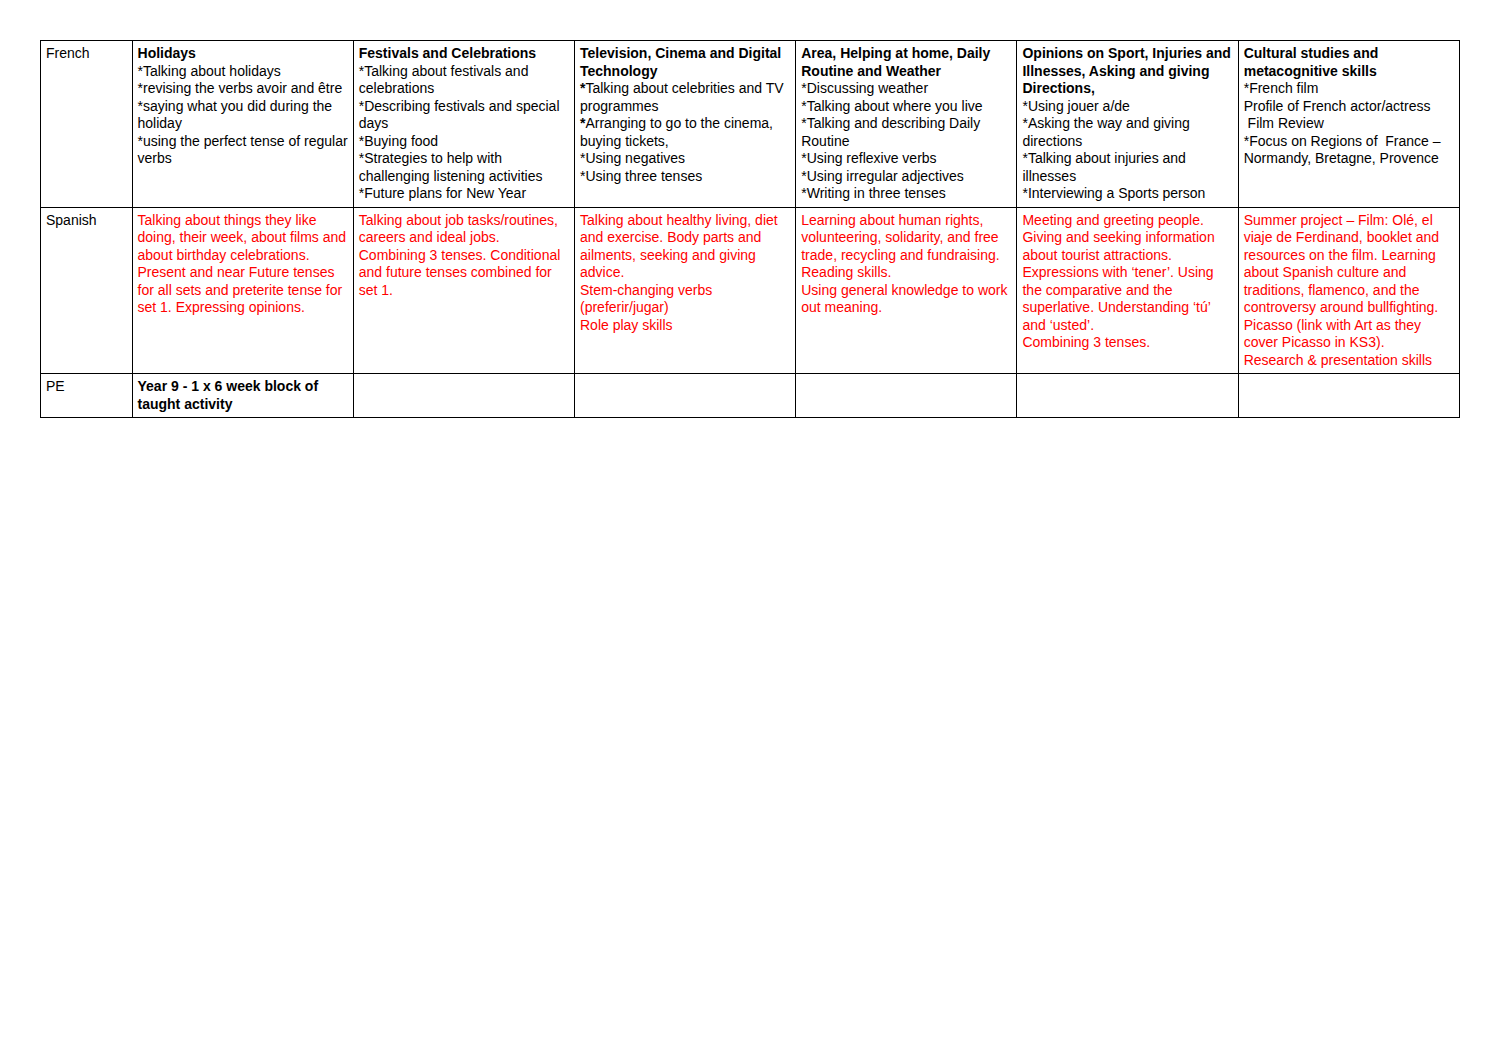| French | Holidays *Talking about holidays *revising the verbs avoir and être *saying what you did during the holiday *using the perfect tense of regular verbs | Festivals and Celebrations *Talking about festivals and celebrations *Describing festivals and special days *Buying food *Strategies to help with challenging listening activities *Future plans for New Year | Television, Cinema and Digital Technology * Talking about celebrities and TV programmes * Arranging to go to the cinema, buying tickets, *Using negatives *Using three tenses | Area, Helping at home, Daily Routine and Weather *Discussing weather *Talking about where you live *Talking and describing Daily Routine *Using reflexive verbs *Using irregular adjectives *Writing in three tenses | Opinions on Sport, Injuries and Illnesses, Asking and giving Directions, *Using jouer a/de *Asking the way and giving directions *Talking about injuries and illnesses *Interviewing a Sports person | Cultural studies and metacognitive skills *French film Profile of French actor/actress Film Review *Focus on Regions of France – Normandy, Bretagne, Provence |
| Spanish | Talking about things they like doing, their week, about films and about birthday celebrations. Present and near Future tenses for all sets and preterite tense for set 1. Expressing opinions. | Talking about job tasks/routines, careers and ideal jobs. Combining 3 tenses. Conditional and future tenses combined for set 1. | Talking about healthy living, diet and exercise. Body parts and ailments, seeking and giving advice. Stem-changing verbs (preferir/jugar) Role play skills | Learning about human rights, volunteering, solidarity, and free trade, recycling and fundraising. Reading skills. Using general knowledge to work out meaning. | Meeting and greeting people. Giving and seeking information about tourist attractions. Expressions with ‘tener’. Using the comparative and the superlative. Understanding ‘tú’ and ‘usted’. Combining 3 tenses. | Summer project – Film: Olé, el viaje de Ferdinand, booklet and resources on the film. Learning about Spanish culture and traditions, flamenco, and the controversy around bullfighting. Picasso (link with Art as they cover Picasso in KS3). Research & presentation skills |
| PE | Year 9 - 1 x 6 week block of taught activity | | | | | |